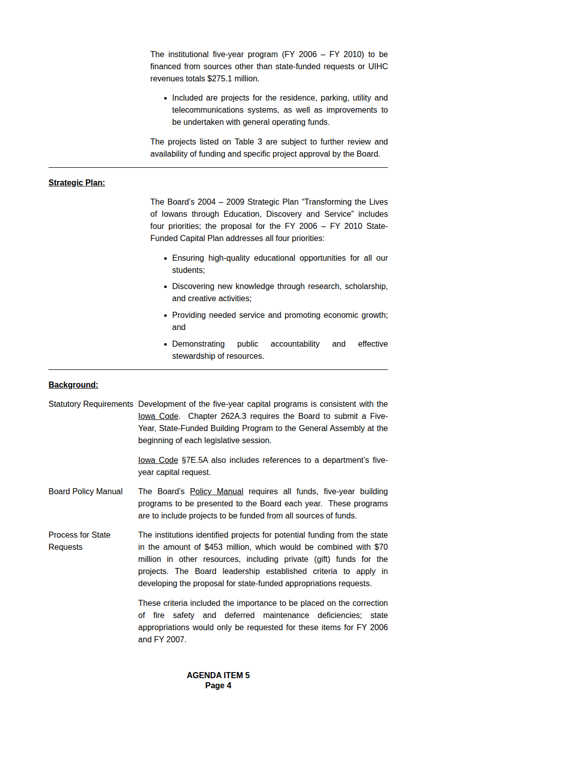The institutional five-year program (FY 2006 – FY 2010) to be financed from sources other than state-funded requests or UIHC revenues totals $275.1 million.
Included are projects for the residence, parking, utility and telecommunications systems, as well as improvements to be undertaken with general operating funds.
The projects listed on Table 3 are subject to further review and availability of funding and specific project approval by the Board.
Strategic Plan:
The Board’s 2004 – 2009 Strategic Plan “Transforming the Lives of Iowans through Education, Discovery and Service” includes four priorities; the proposal for the FY 2006 – FY 2010 State-Funded Capital Plan addresses all four priorities:
Ensuring high-quality educational opportunities for all our students;
Discovering new knowledge through research, scholarship, and creative activities;
Providing needed service and promoting economic growth; and
Demonstrating public accountability and effective stewardship of resources.
Background:
| Statutory Requirements | Development of the five-year capital programs is consistent with the Iowa Code . Chapter 262A.3 requires the Board to submit a Five-Year, State-Funded Building Program to the General Assembly at the beginning of each legislative session. Iowa Code §7E.5A also includes references to a department’s five-year capital request. |
| Board Policy Manual | The Board’s Policy Manual requires all funds, five-year building programs to be presented to the Board each year. These programs are to include projects to be funded from all sources of funds. |
| Process for State Requests | The institutions identified projects for potential funding from the state in the amount of $453 million, which would be combined with $70 million in other resources, including private (gift) funds for the projects. The Board leadership established criteria to apply in developing the proposal for state-funded appropriations requests. These criteria included the importance to be placed on the correction of fire safety and deferred maintenance deficiencies; state appropriations would only be requested for these items for FY 2006 and FY 2007. |
AGENDA ITEM 5
Page 4